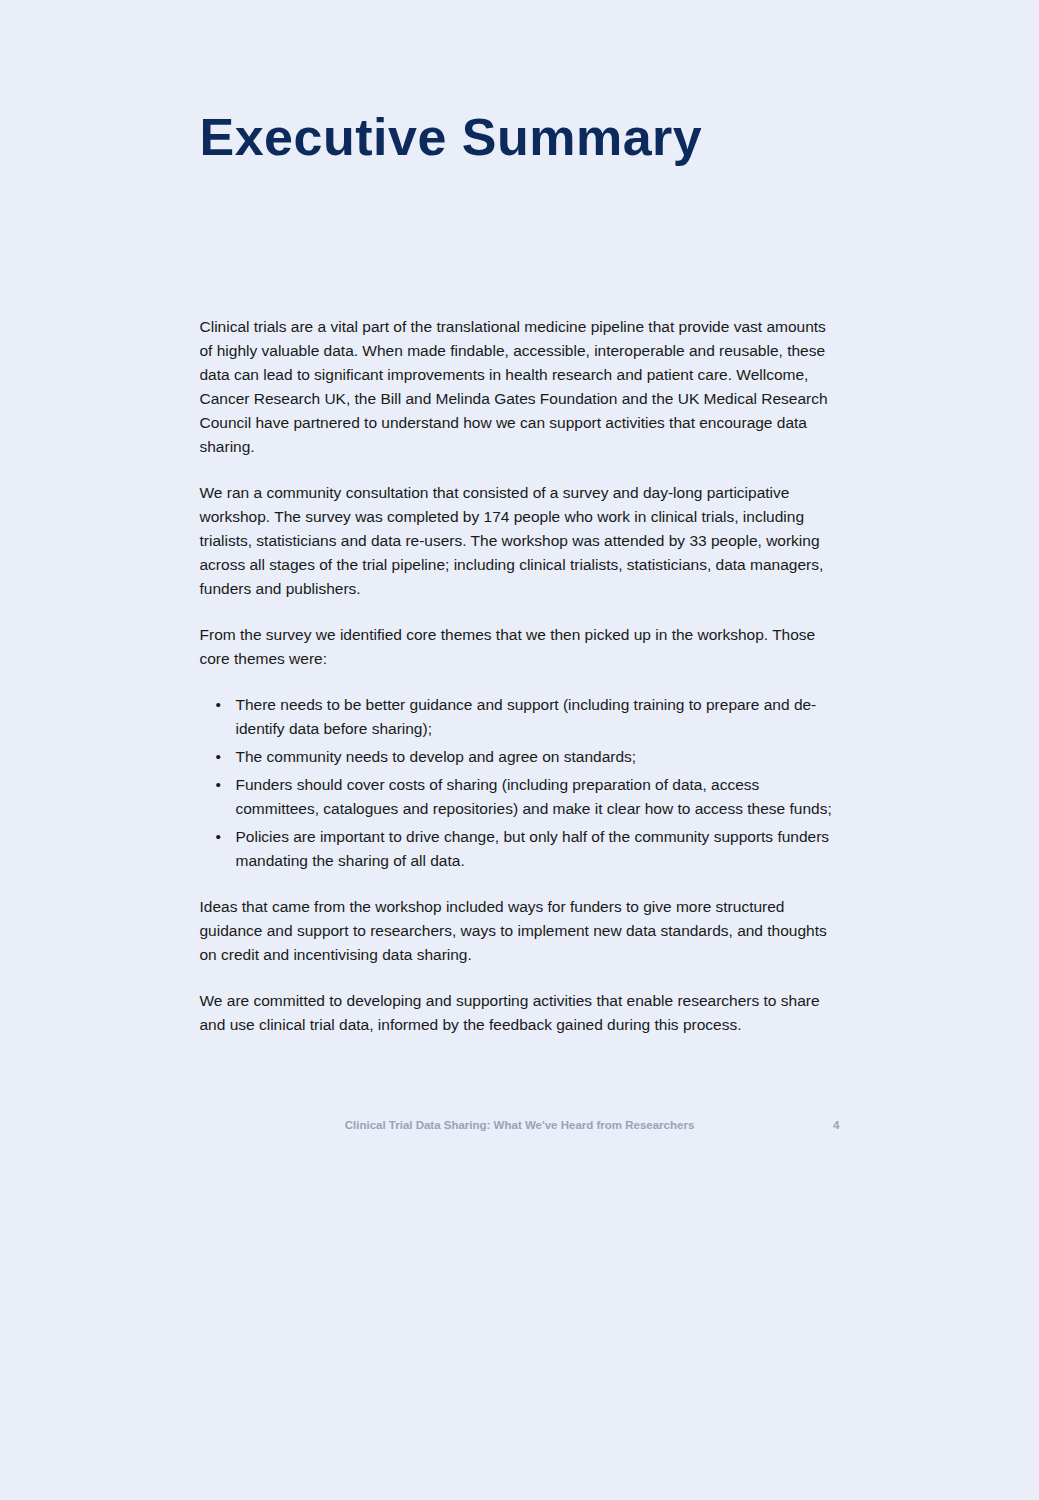Executive Summary
Clinical trials are a vital part of the translational medicine pipeline that provide vast amounts of highly valuable data. When made findable, accessible, interoperable and reusable, these data can lead to significant improvements in health research and patient care. Wellcome, Cancer Research UK, the Bill and Melinda Gates Foundation and the UK Medical Research Council have partnered to understand how we can support activities that encourage data sharing.
We ran a community consultation that consisted of a survey and day-long participative workshop. The survey was completed by 174 people who work in clinical trials, including trialists, statisticians and data re-users. The workshop was attended by 33 people, working across all stages of the trial pipeline; including clinical trialists, statisticians, data managers, funders and publishers.
From the survey we identified core themes that we then picked up in the workshop. Those core themes were:
There needs to be better guidance and support (including training to prepare and de-identify data before sharing);
The community needs to develop and agree on standards;
Funders should cover costs of sharing (including preparation of data, access committees, catalogues and repositories) and make it clear how to access these funds;
Policies are important to drive change, but only half of the community supports funders mandating the sharing of all data.
Ideas that came from the workshop included ways for funders to give more structured guidance and support to researchers, ways to implement new data standards, and thoughts on credit and incentivising data sharing.
We are committed to developing and supporting activities that enable researchers to share and use clinical trial data, informed by the feedback gained during this process.
Clinical Trial Data Sharing: What We've Heard from Researchers 4